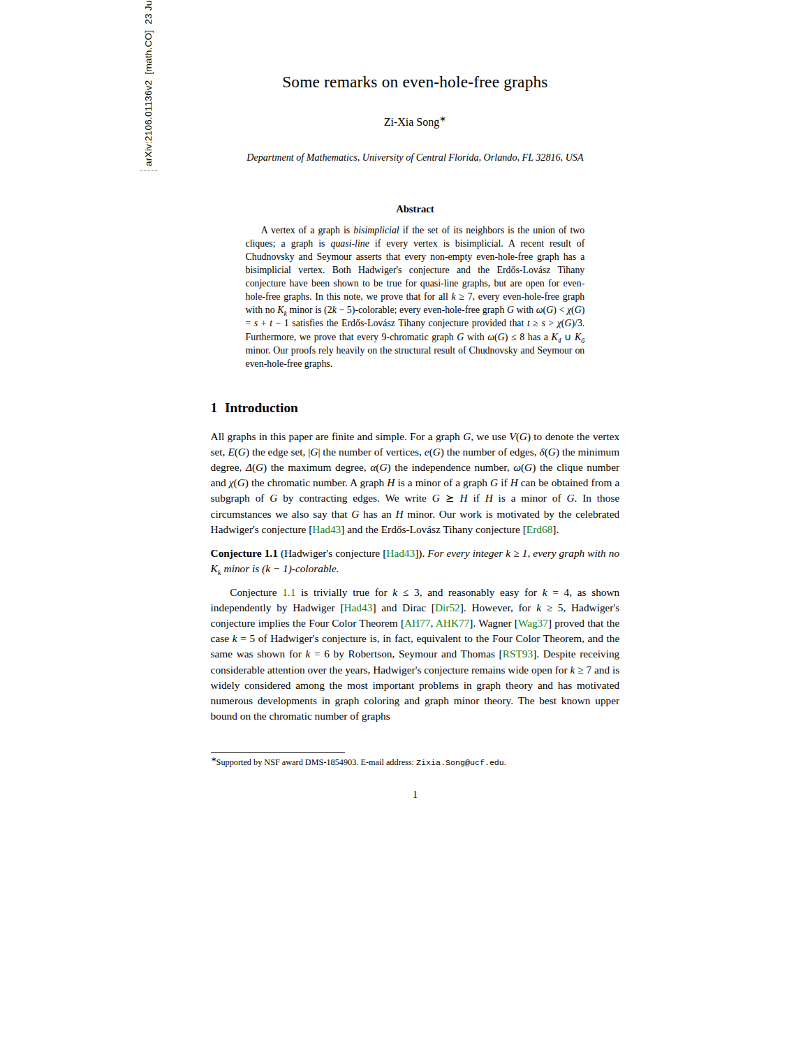arXiv:2106.01136v2 [math.CO] 23 Jun 2021
Some remarks on even-hole-free graphs
Zi-Xia Song∗
Department of Mathematics, University of Central Florida, Orlando, FL 32816, USA
Abstract
A vertex of a graph is bisimplicial if the set of its neighbors is the union of two cliques; a graph is quasi-line if every vertex is bisimplicial. A recent result of Chudnovsky and Seymour asserts that every non-empty even-hole-free graph has a bisimplicial vertex. Both Hadwiger's conjecture and the Erdős-Lovász Tihany conjecture have been shown to be true for quasi-line graphs, but are open for even-hole-free graphs. In this note, we prove that for all k ≥ 7, every even-hole-free graph with no Kk minor is (2k − 5)-colorable; every even-hole-free graph G with ω(G) < χ(G) = s + t − 1 satisfies the Erdős-Lovász Tihany conjecture provided that t ≥ s > χ(G)/3. Furthermore, we prove that every 9-chromatic graph G with ω(G) ≤ 8 has a K4 ∪ K6 minor. Our proofs rely heavily on the structural result of Chudnovsky and Seymour on even-hole-free graphs.
1 Introduction
All graphs in this paper are finite and simple. For a graph G, we use V(G) to denote the vertex set, E(G) the edge set, |G| the number of vertices, e(G) the number of edges, δ(G) the minimum degree, Δ(G) the maximum degree, α(G) the independence number, ω(G) the clique number and χ(G) the chromatic number. A graph H is a minor of a graph G if H can be obtained from a subgraph of G by contracting edges. We write G ⪰ H if H is a minor of G. In those circumstances we also say that G has an H minor. Our work is motivated by the celebrated Hadwiger's conjecture [Had43] and the Erdős-Lovász Tihany conjecture [Erd68].
Conjecture 1.1 (Hadwiger's conjecture [Had43]). For every integer k ≥ 1, every graph with no Kk minor is (k − 1)-colorable.
Conjecture 1.1 is trivially true for k ≤ 3, and reasonably easy for k = 4, as shown independently by Hadwiger [Had43] and Dirac [Dir52]. However, for k ≥ 5, Hadwiger's conjecture implies the Four Color Theorem [AH77, AHK77]. Wagner [Wag37] proved that the case k = 5 of Hadwiger's conjecture is, in fact, equivalent to the Four Color Theorem, and the same was shown for k = 6 by Robertson, Seymour and Thomas [RST93]. Despite receiving considerable attention over the years, Hadwiger's conjecture remains wide open for k ≥ 7 and is widely considered among the most important problems in graph theory and has motivated numerous developments in graph coloring and graph minor theory. The best known upper bound on the chromatic number of graphs
∗Supported by NSF award DMS-1854903. E-mail address: Zixia.Song@ucf.edu.
1